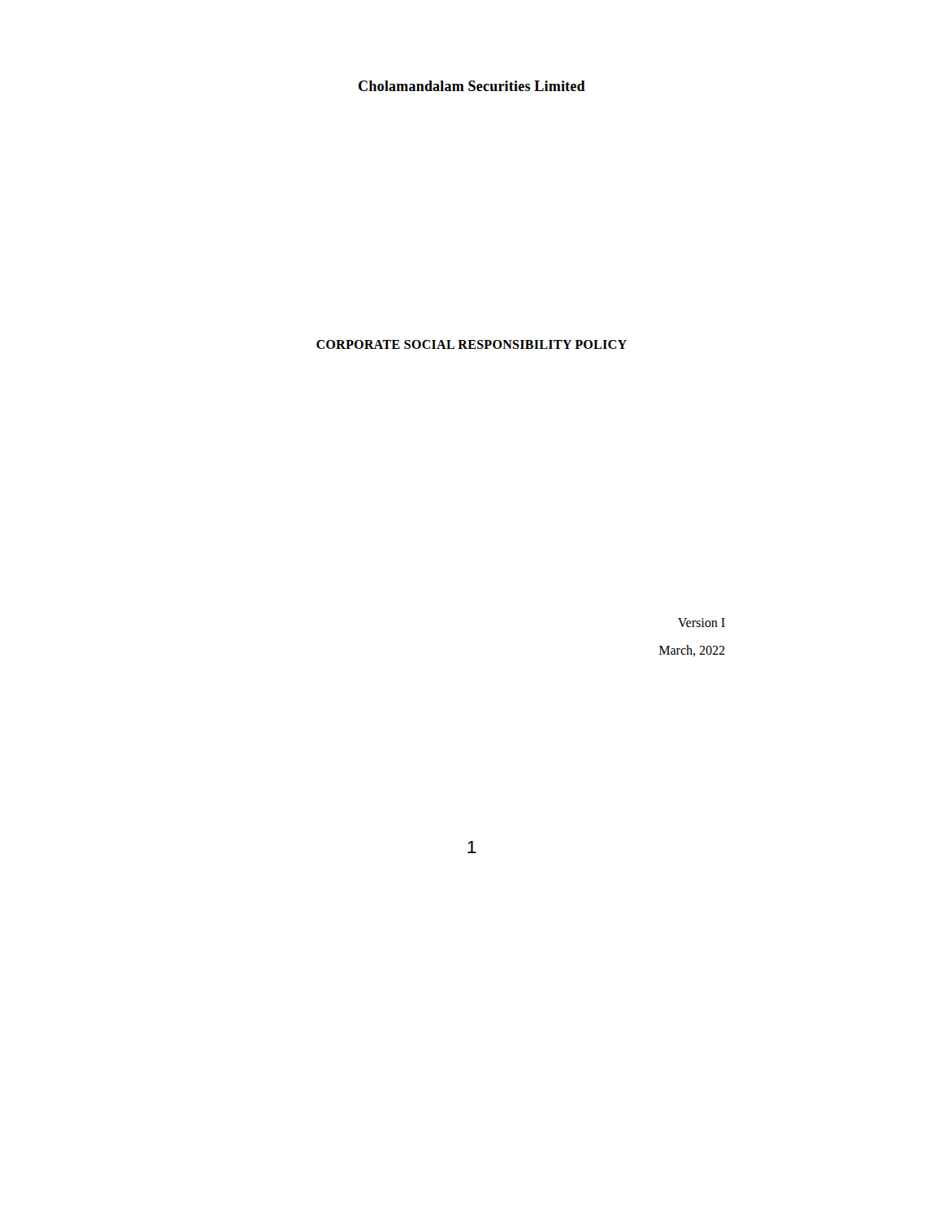Cholamandalam Securities Limited
CORPORATE SOCIAL RESPONSIBILITY POLICY
Version I
March, 2022
1